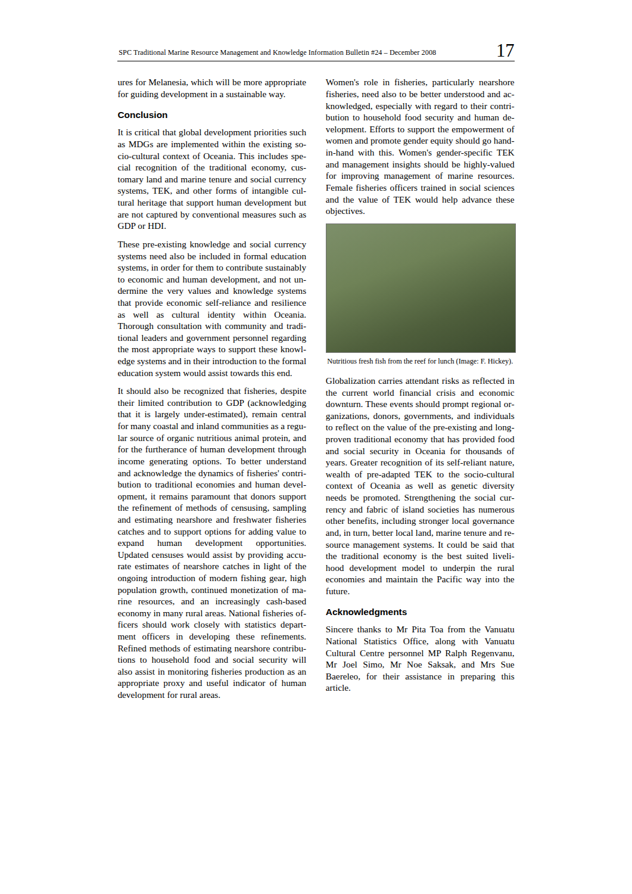SPC Traditional Marine Resource Management and Knowledge Information Bulletin #24 – December 2008
17
ures for Melanesia, which will be more appropriate for guiding development in a sustainable way.
Conclusion
It is critical that global development priorities such as MDGs are implemented within the existing socio-cultural context of Oceania. This includes special recognition of the traditional economy, customary land and marine tenure and social currency systems, TEK, and other forms of intangible cultural heritage that support human development but are not captured by conventional measures such as GDP or HDI.
These pre-existing knowledge and social currency systems need also be included in formal education systems, in order for them to contribute sustainably to economic and human development, and not undermine the very values and knowledge systems that provide economic self-reliance and resilience as well as cultural identity within Oceania. Thorough consultation with community and traditional leaders and government personnel regarding the most appropriate ways to support these knowledge systems and in their introduction to the formal education system would assist towards this end.
It should also be recognized that fisheries, despite their limited contribution to GDP (acknowledging that it is largely under-estimated), remain central for many coastal and inland communities as a regular source of organic nutritious animal protein, and for the furtherance of human development through income generating options. To better understand and acknowledge the dynamics of fisheries' contribution to traditional economies and human development, it remains paramount that donors support the refinement of methods of censusing, sampling and estimating nearshore and freshwater fisheries catches and to support options for adding value to expand human development opportunities. Updated censuses would assist by providing accurate estimates of nearshore catches in light of the ongoing introduction of modern fishing gear, high population growth, continued monetization of marine resources, and an increasingly cash-based economy in many rural areas. National fisheries officers should work closely with statistics department officers in developing these refinements. Refined methods of estimating nearshore contributions to household food and social security will also assist in monitoring fisheries production as an appropriate proxy and useful indicator of human development for rural areas.
Women's role in fisheries, particularly nearshore fisheries, need also to be better understood and acknowledged, especially with regard to their contribution to household food security and human development. Efforts to support the empowerment of women and promote gender equity should go hand-in-hand with this. Women's gender-specific TEK and management insights should be highly-valued for improving management of marine resources. Female fisheries officers trained in social sciences and the value of TEK would help advance these objectives.
Nutritious fresh fish from the reef for lunch (Image: F. Hickey).
Globalization carries attendant risks as reflected in the current world financial crisis and economic downturn. These events should prompt regional organizations, donors, governments, and individuals to reflect on the value of the pre-existing and long-proven traditional economy that has provided food and social security in Oceania for thousands of years. Greater recognition of its self-reliant nature, wealth of pre-adapted TEK to the socio-cultural context of Oceania as well as genetic diversity needs be promoted. Strengthening the social currency and fabric of island societies has numerous other benefits, including stronger local governance and, in turn, better local land, marine tenure and resource management systems. It could be said that the traditional economy is the best suited livelihood development model to underpin the rural economies and maintain the Pacific way into the future.
Acknowledgments
Sincere thanks to Mr Pita Toa from the Vanuatu National Statistics Office, along with Vanuatu Cultural Centre personnel MP Ralph Regenvanu, Mr Joel Simo, Mr Noe Saksak, and Mrs Sue Baereleo, for their assistance in preparing this article.